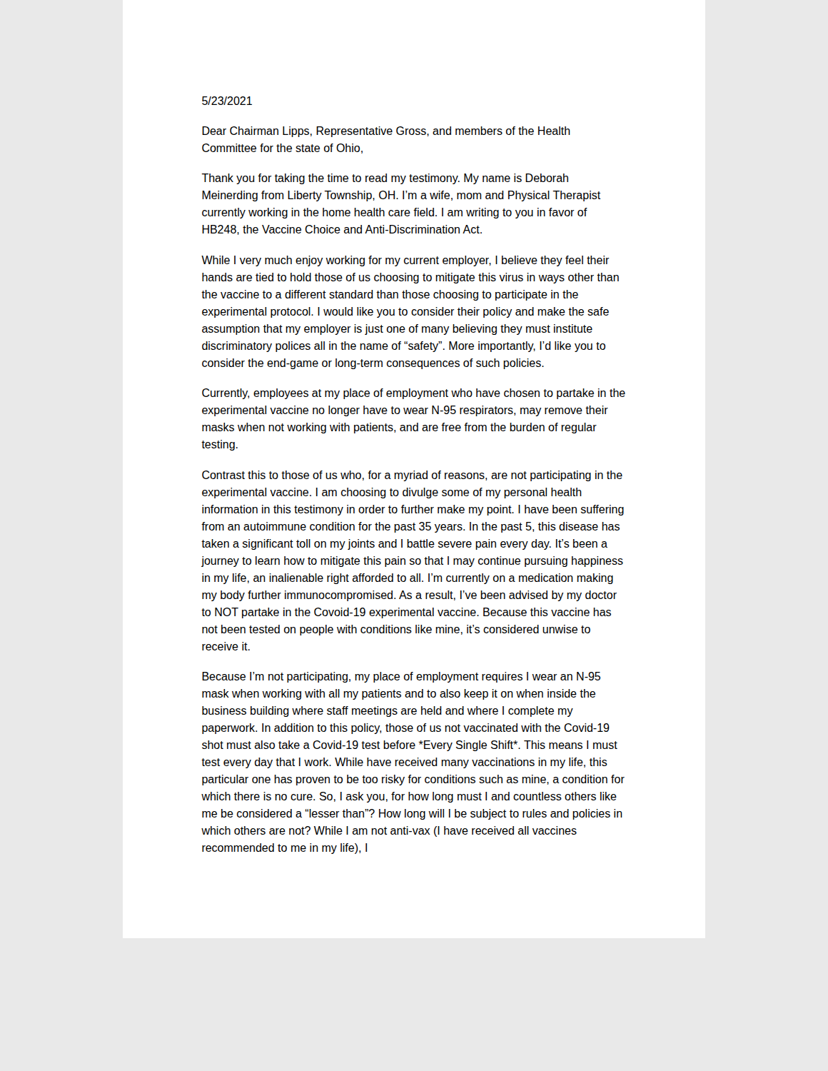5/23/2021
Dear Chairman Lipps, Representative Gross, and members of the Health Committee for the state of Ohio,
Thank you for taking the time to read my testimony. My name is Deborah Meinerding from Liberty Township, OH. I’m a wife, mom and Physical Therapist currently working in the home health care field. I am writing to you in favor of HB248, the Vaccine Choice and Anti-Discrimination Act.
While I very much enjoy working for my current employer, I believe they feel their hands are tied to hold those of us choosing to mitigate this virus in ways other than the vaccine to a different standard than those choosing to participate in the experimental protocol. I would like you to consider their policy and make the safe assumption that my employer is just one of many believing they must institute discriminatory polices all in the name of “safety”. More importantly, I’d like you to consider the end-game or long-term consequences of such policies.
Currently, employees at my place of employment who have chosen to partake in the experimental vaccine no longer have to wear N-95 respirators, may remove their masks when not working with patients, and are free from the burden of regular testing.
Contrast this to those of us who, for a myriad of reasons, are not participating in the experimental vaccine. I am choosing to divulge some of my personal health information in this testimony in order to further make my point. I have been suffering from an autoimmune condition for the past 35 years. In the past 5, this disease has taken a significant toll on my joints and I battle severe pain every day. It’s been a journey to learn how to mitigate this pain so that I may continue pursuing happiness in my life, an inalienable right afforded to all. I’m currently on a medication making my body further immunocompromised. As a result, I’ve been advised by my doctor to NOT partake in the Covoid-19 experimental vaccine. Because this vaccine has not been tested on people with conditions like mine, it’s considered unwise to receive it.
Because I’m not participating, my place of employment requires I wear an N-95 mask when working with all my patients and to also keep it on when inside the business building where staff meetings are held and where I complete my paperwork. In addition to this policy, those of us not vaccinated with the Covid-19 shot must also take a Covid-19 test before *Every Single Shift*. This means I must test every day that I work. While have received many vaccinations in my life, this particular one has proven to be too risky for conditions such as mine, a condition for which there is no cure. So, I ask you, for how long must I and countless others like me be considered a “lesser than”? How long will I be subject to rules and policies in which others are not? While I am not anti-vax (I have received all vaccines recommended to me in my life), I